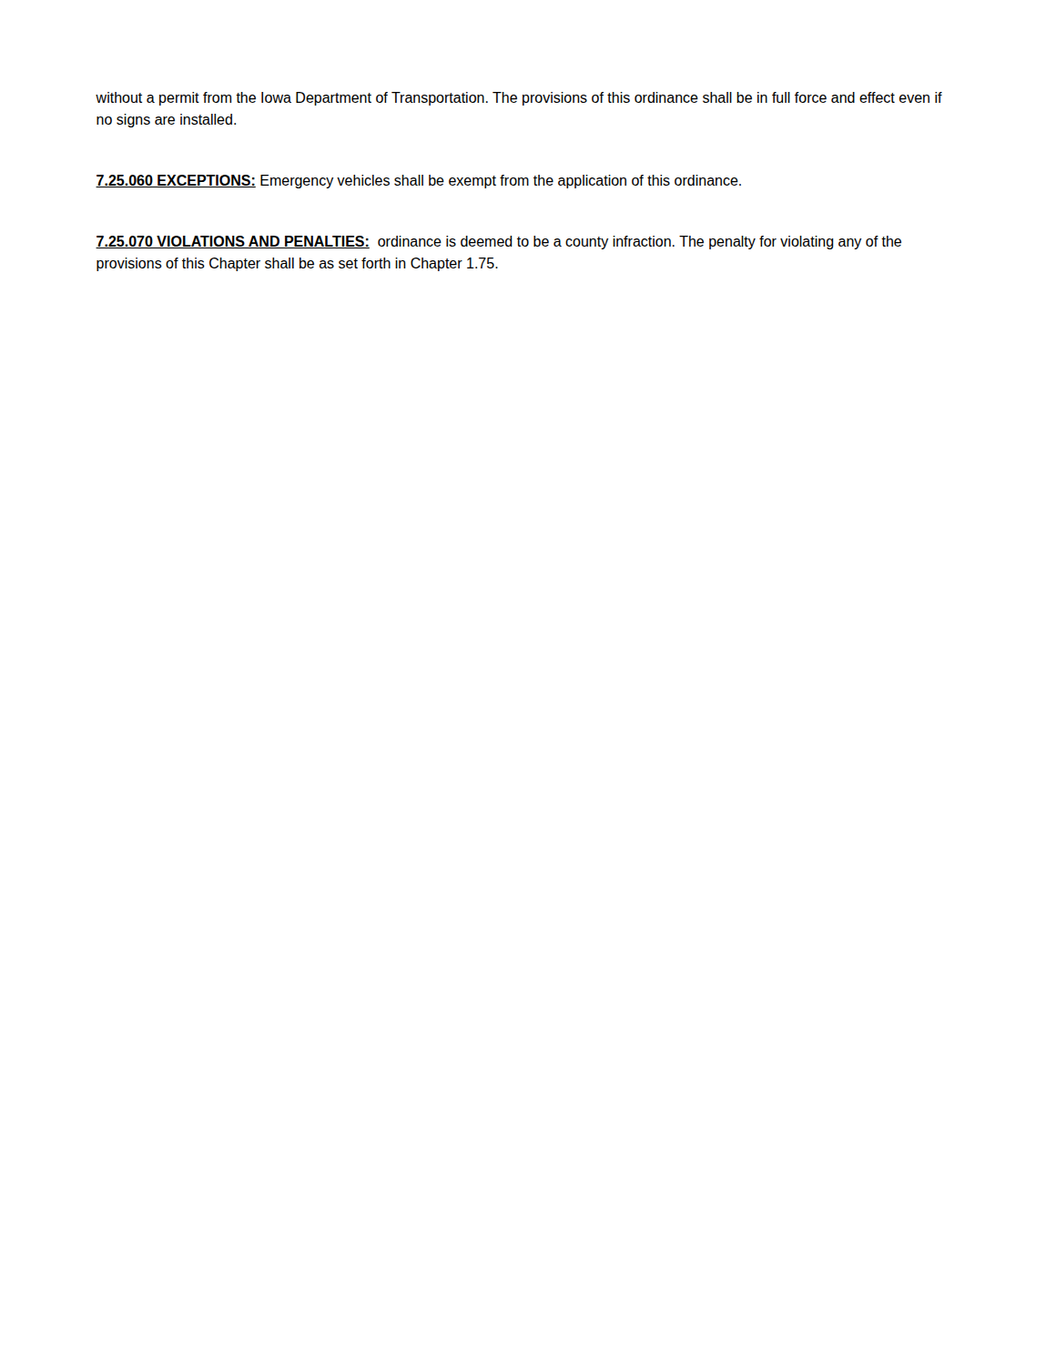without a permit from the Iowa Department of Transportation. The provisions of this ordinance shall be in full force and effect even if no signs are installed.
7.25.060 EXCEPTIONS: Emergency vehicles shall be exempt from the application of this ordinance.
7.25.070 VIOLATIONS AND PENALTIES: ordinance is deemed to be a county infraction. The penalty for violating any of the provisions of this Chapter shall be as set forth in Chapter 1.75.